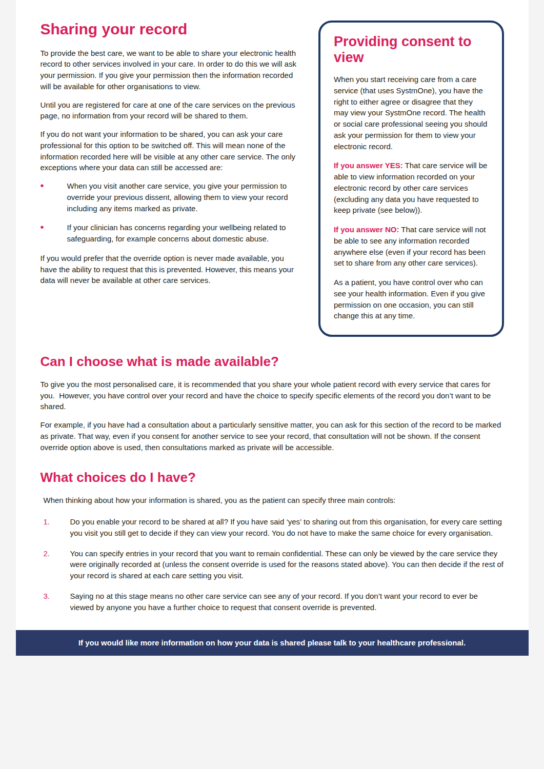Sharing your record
To provide the best care, we want to be able to share your electronic health record to other services involved in your care. In order to do this we will ask your permission. If you give your permission then the information recorded will be available for other organisations to view.
Until you are registered for care at one of the care services on the previous page, no information from your record will be shared to them.
If you do not want your information to be shared, you can ask your care professional for this option to be switched off. This will mean none of the information recorded here will be visible at any other care service. The only exceptions where your data can still be accessed are:
When you visit another care service, you give your permission to override your previous dissent, allowing them to view your record including any items marked as private.
If your clinician has concerns regarding your wellbeing related to safeguarding, for example concerns about domestic abuse.
If you would prefer that the override option is never made available, you have the ability to request that this is prevented. However, this means your data will never be available at other care services.
Providing consent to view
When you start receiving care from a care service (that uses SystmOne), you have the right to either agree or disagree that they may view your SystmOne record. The health or social care professional seeing you should ask your permission for them to view your electronic record.
If you answer YES: That care service will be able to view information recorded on your electronic record by other care services (excluding any data you have requested to keep private (see below)).
If you answer NO: That care service will not be able to see any information recorded anywhere else (even if your record has been set to share from any other care services).
As a patient, you have control over who can see your health information. Even if you give permission on one occasion, you can still change this at any time.
Can I choose what is made available?
To give you the most personalised care, it is recommended that you share your whole patient record with every service that cares for you. However, you have control over your record and have the choice to specify specific elements of the record you don’t want to be shared.
For example, if you have had a consultation about a particularly sensitive matter, you can ask for this section of the record to be marked as private. That way, even if you consent for another service to see your record, that consultation will not be shown. If the consent override option above is used, then consultations marked as private will be accessible.
What choices do I have?
When thinking about how your information is shared, you as the patient can specify three main controls:
Do you enable your record to be shared at all? If you have said ‘yes’ to sharing out from this organisation, for every care setting you visit you still get to decide if they can view your record. You do not have to make the same choice for every organisation.
You can specify entries in your record that you want to remain confidential. These can only be viewed by the care service they were originally recorded at (unless the consent override is used for the reasons stated above). You can then decide if the rest of your record is shared at each care setting you visit.
Saying no at this stage means no other care service can see any of your record. If you don’t want your record to ever be viewed by anyone you have a further choice to request that consent override is prevented.
If you would like more information on how your data is shared please talk to your healthcare professional.